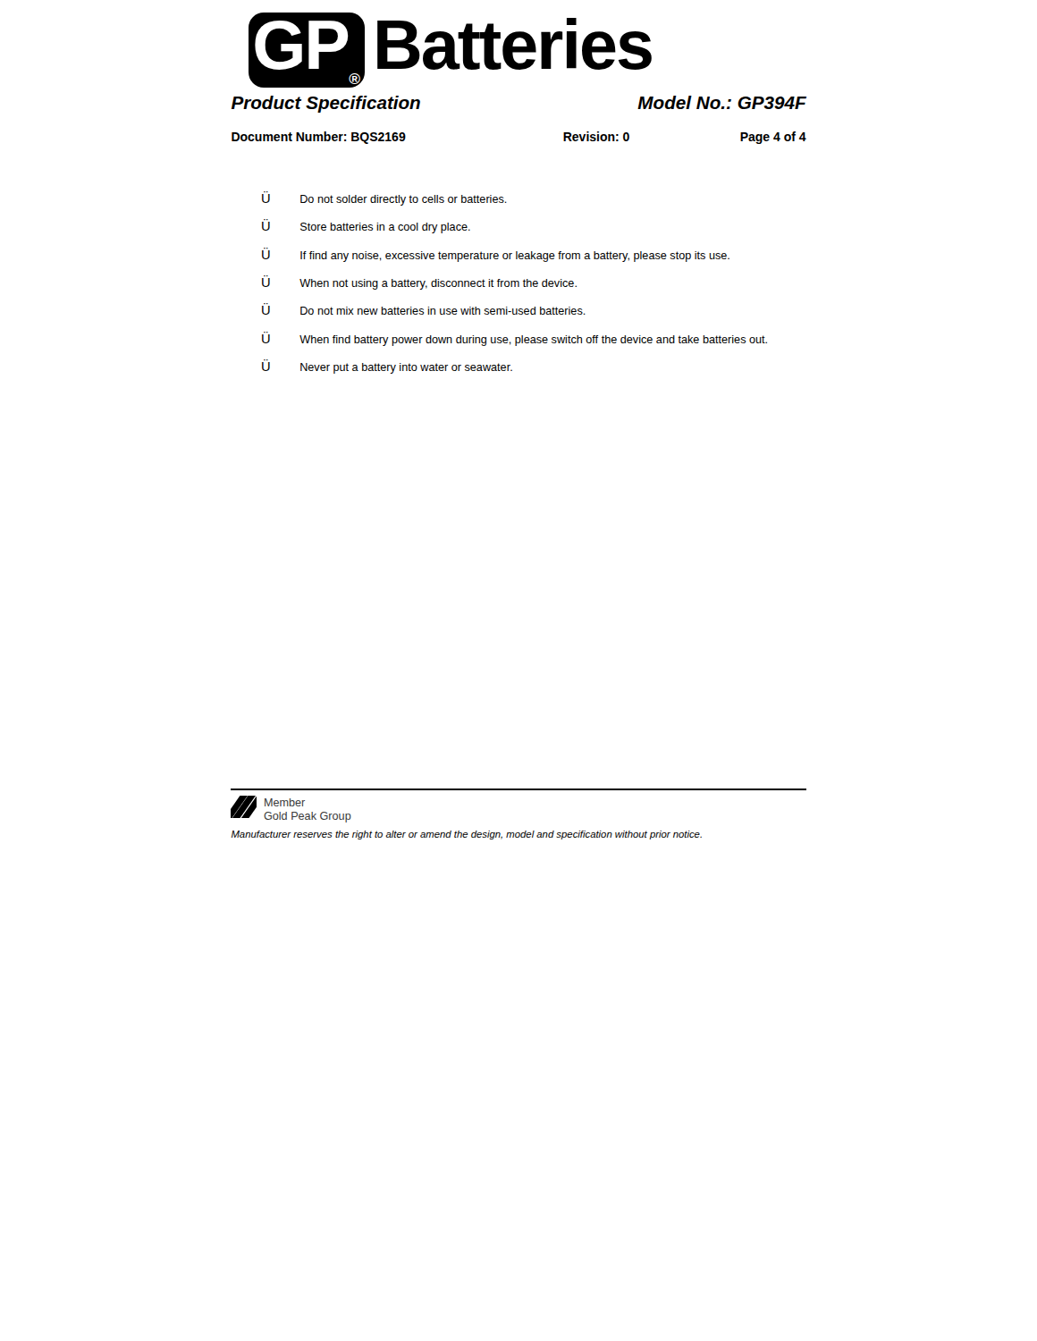GP®Batteries
Product Specification Model No.: GP394F
Document Number: BQS2169 Revision: 0 Page 4 of 4
Do not solder directly to cells or batteries.
Store batteries in a cool dry place.
If find any noise, excessive temperature or leakage from a battery, please stop its use.
When not using a battery, disconnect it from the device.
Do not mix new batteries in use with semi-used batteries.
When find battery power down during use, please switch off the device and take batteries out.
Never put a battery into water or seawater.
Member
Gold Peak Group
Manufacturer reserves the right to alter or amend the design, model and specification without prior notice.